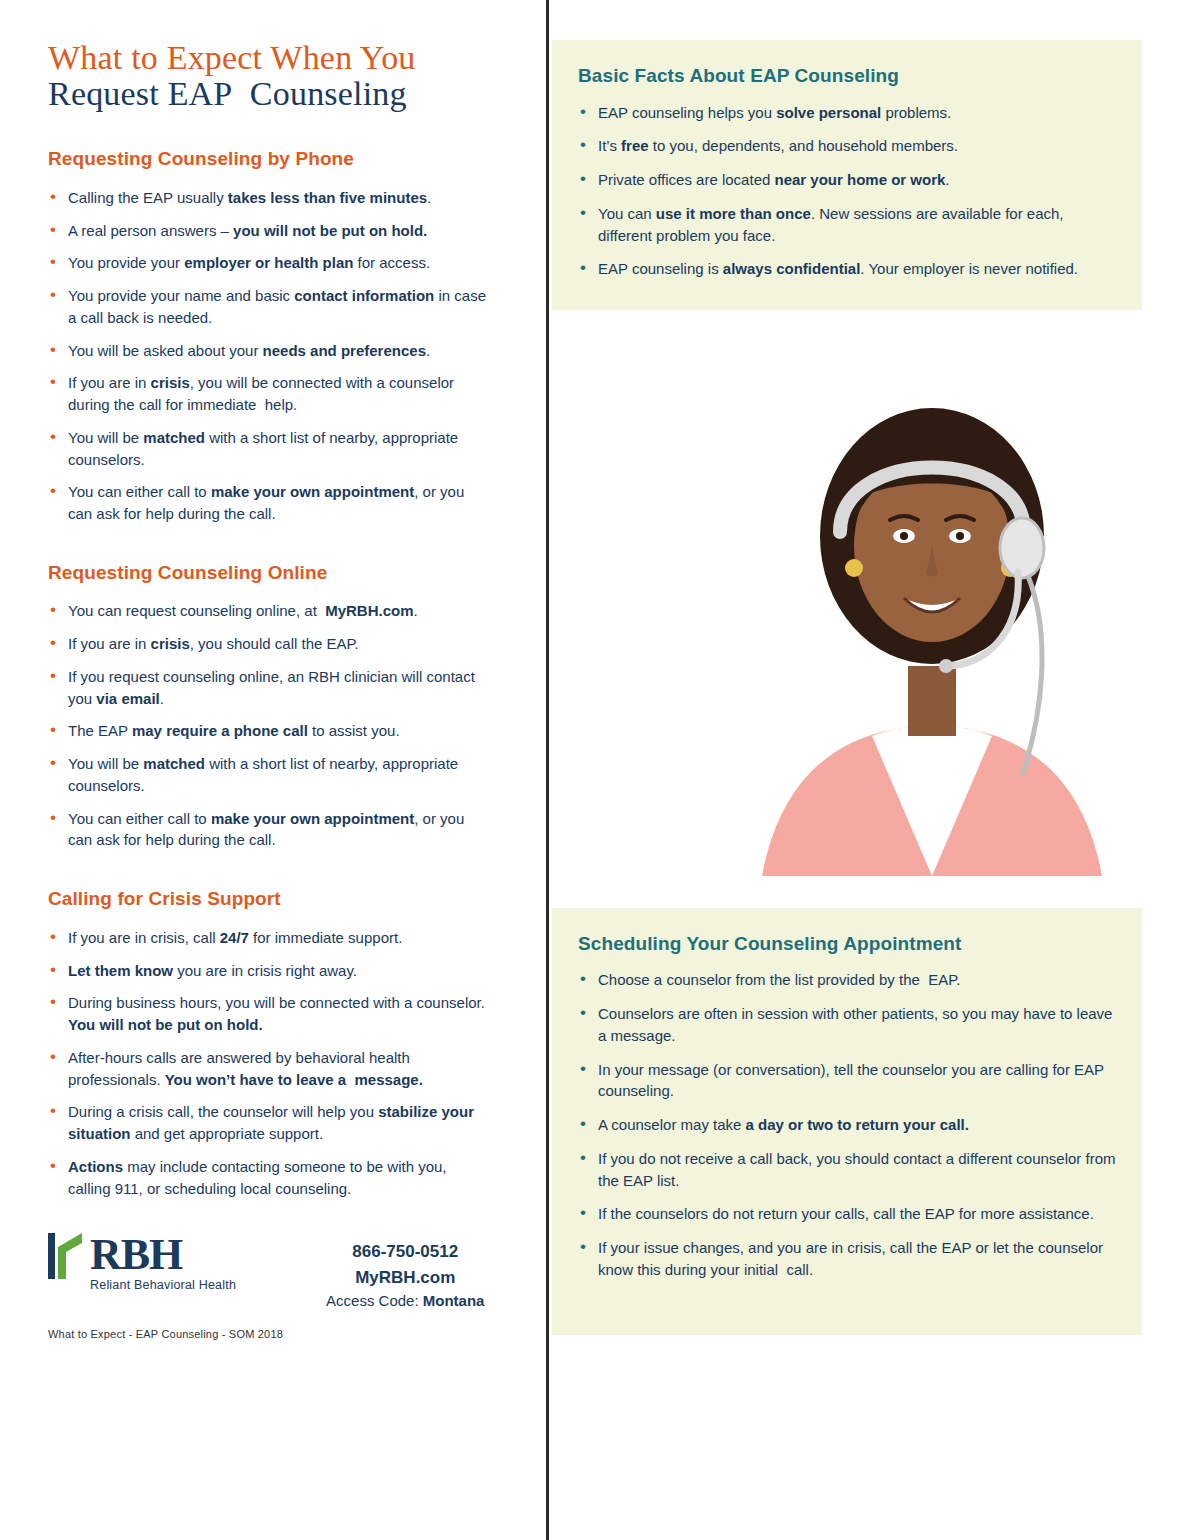What to Expect When You Request EAP Counseling
Requesting Counseling by Phone
Calling the EAP usually takes less than five minutes.
A real person answers – you will not be put on hold.
You provide your employer or health plan for access.
You provide your name and basic contact information in case a call back is needed.
You will be asked about your needs and preferences.
If you are in crisis, you will be connected with a counselor during the call for immediate help.
You will be matched with a short list of nearby, appropriate counselors.
You can either call to make your own appointment, or you can ask for help during the call.
Requesting Counseling Online
You can request counseling online, at MyRBH.com.
If you are in crisis, you should call the EAP.
If you request counseling online, an RBH clinician will contact you via email.
The EAP may require a phone call to assist you.
You will be matched with a short list of nearby, appropriate counselors.
You can either call to make your own appointment, or you can ask for help during the call.
Calling for Crisis Support
If you are in crisis, call 24/7 for immediate support.
Let them know you are in crisis right away.
During business hours, you will be connected with a counselor. You will not be put on hold.
After-hours calls are answered by behavioral health professionals. You won’t have to leave a message.
During a crisis call, the counselor will help you stabilize your situation and get appropriate support.
Actions may include contacting someone to be with you, calling 911, or scheduling local counseling.
RBH Reliant Behavioral Health
866-750-0512
MyRBH.com
Access Code: Montana
What to Expect - EAP Counseling - SOM 2018
Basic Facts About EAP Counseling
EAP counseling helps you solve personal problems.
It’s free to you, dependents, and household members.
Private offices are located near your home or work.
You can use it more than once. New sessions are available for each, different problem you face.
EAP counseling is always confidential. Your employer is never notified.
Scheduling Your Counseling Appointment
Choose a counselor from the list provided by the EAP.
Counselors are often in session with other patients, so you may have to leave a message.
In your message (or conversation), tell the counselor you are calling for EAP counseling.
A counselor may take a day or two to return your call.
If you do not receive a call back, you should contact a different counselor from the EAP list.
If the counselors do not return your calls, call the EAP for more assistance.
If your issue changes, and you are in crisis, call the EAP or let the counselor know this during your initial call.